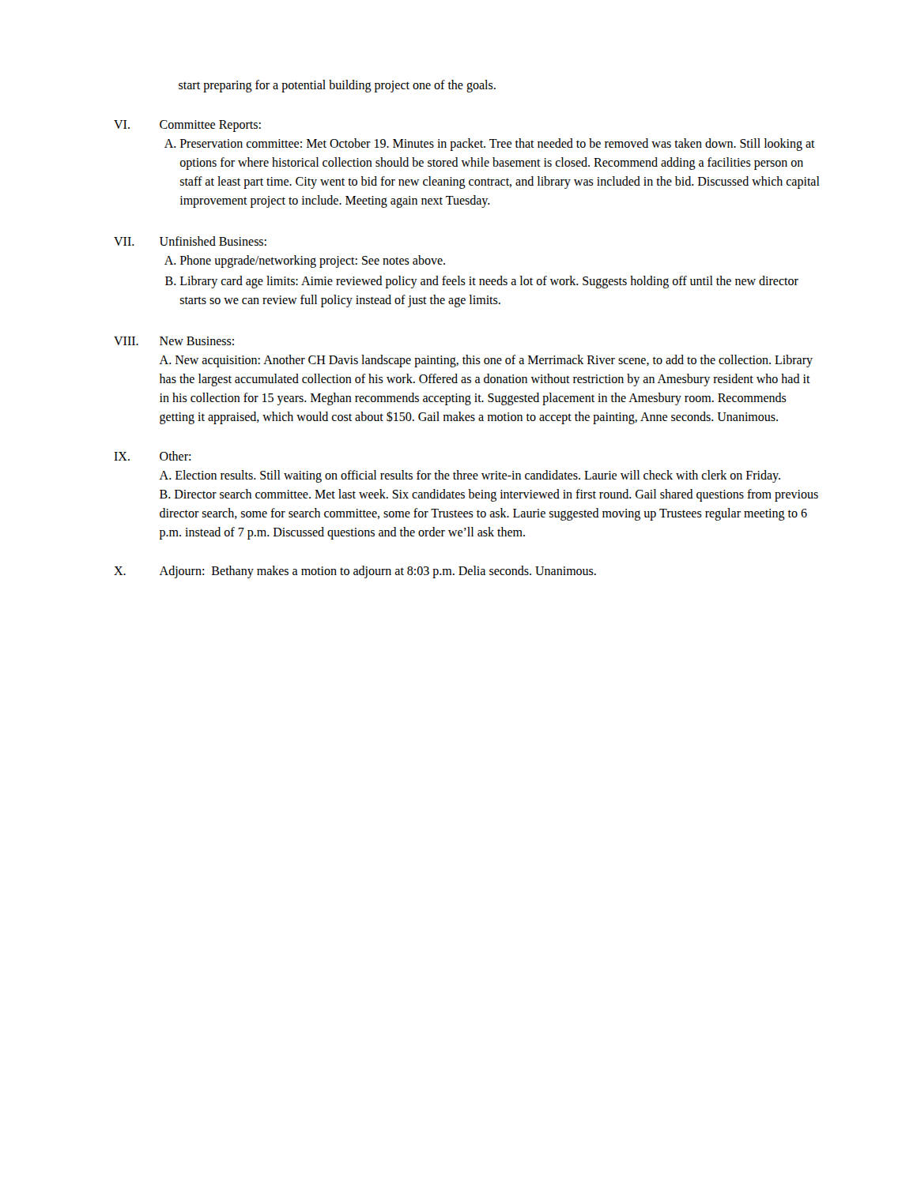start preparing for a potential building project one of the goals.
VI.
Committee Reports:
Preservation committee: Met October 19. Minutes in packet. Tree that needed to be removed was taken down. Still looking at options for where historical collection should be stored while basement is closed. Recommend adding a facilities person on staff at least part time. City went to bid for new cleaning contract, and library was included in the bid. Discussed which capital improvement project to include. Meeting again next Tuesday.
VII.
Unfinished Business:
Phone upgrade/networking project: See notes above.
Library card age limits: Aimie reviewed policy and feels it needs a lot of work. Suggests holding off until the new director starts so we can review full policy instead of just the age limits.
VIII.
New Business:
A. New acquisition: Another CH Davis landscape painting, this one of a Merrimack River scene, to add to the collection. Library has the largest accumulated collection of his work. Offered as a donation without restriction by an Amesbury resident who had it in his collection for 15 years. Meghan recommends accepting it. Suggested placement in the Amesbury room. Recommends getting it appraised, which would cost about $150. Gail makes a motion to accept the painting, Anne seconds. Unanimous.
IX.
Other:
A. Election results. Still waiting on official results for the three write-in candidates. Laurie will check with clerk on Friday.
B. Director search committee. Met last week. Six candidates being interviewed in first round. Gail shared questions from previous director search, some for search committee, some for Trustees to ask. Laurie suggested moving up Trustees regular meeting to 6 p.m. instead of 7 p.m. Discussed questions and the order we’ll ask them.
X.
Adjourn: Bethany makes a motion to adjourn at 8:03 p.m. Delia seconds. Unanimous.